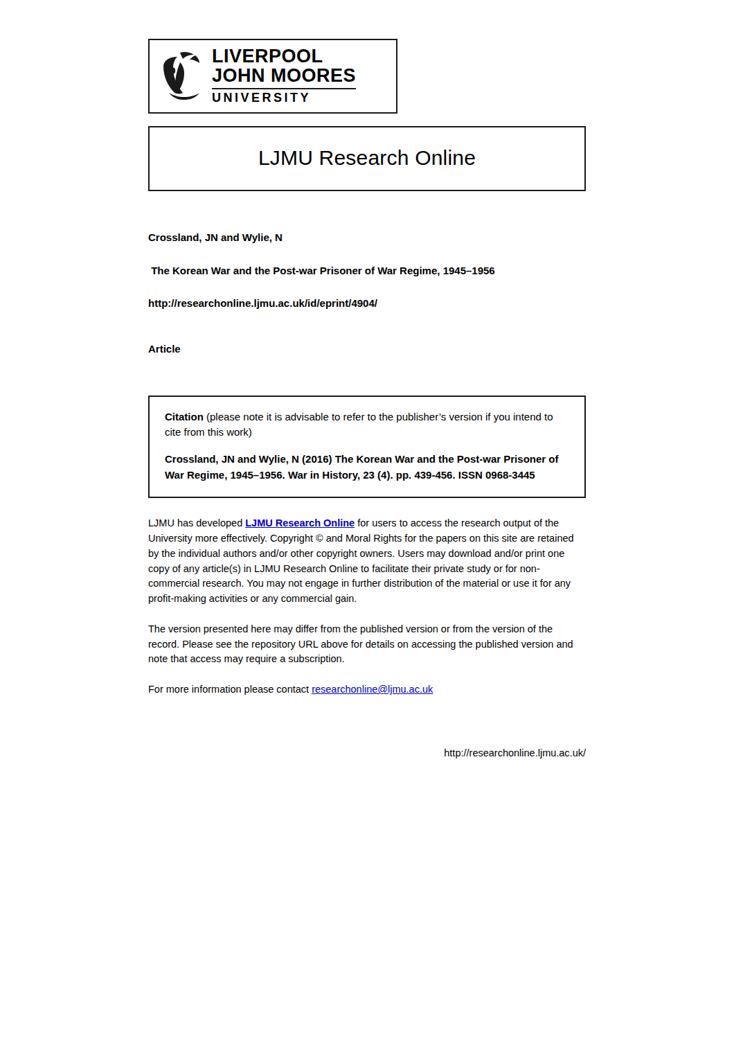LIVERPOOL JOHN MOORES UNIVERSITY
LJMU Research Online
Crossland, JN and Wylie, N
The Korean War and the Post-war Prisoner of War Regime, 1945–1956
http://researchonline.ljmu.ac.uk/id/eprint/4904/
Article
Citation (please note it is advisable to refer to the publisher’s version if you intend to cite from this work)
Crossland, JN and Wylie, N (2016) The Korean War and the Post-war Prisoner of War Regime, 1945–1956. War in History, 23 (4). pp. 439-456. ISSN 0968-3445
LJMU has developed LJMU Research Online for users to access the research output of the University more effectively. Copyright © and Moral Rights for the papers on this site are retained by the individual authors and/or other copyright owners. Users may download and/or print one copy of any article(s) in LJMU Research Online to facilitate their private study or for non-commercial research. You may not engage in further distribution of the material or use it for any profit-making activities or any commercial gain.
The version presented here may differ from the published version or from the version of the record. Please see the repository URL above for details on accessing the published version and note that access may require a subscription.
For more information please contact researchonline@ljmu.ac.uk
http://researchonline.ljmu.ac.uk/